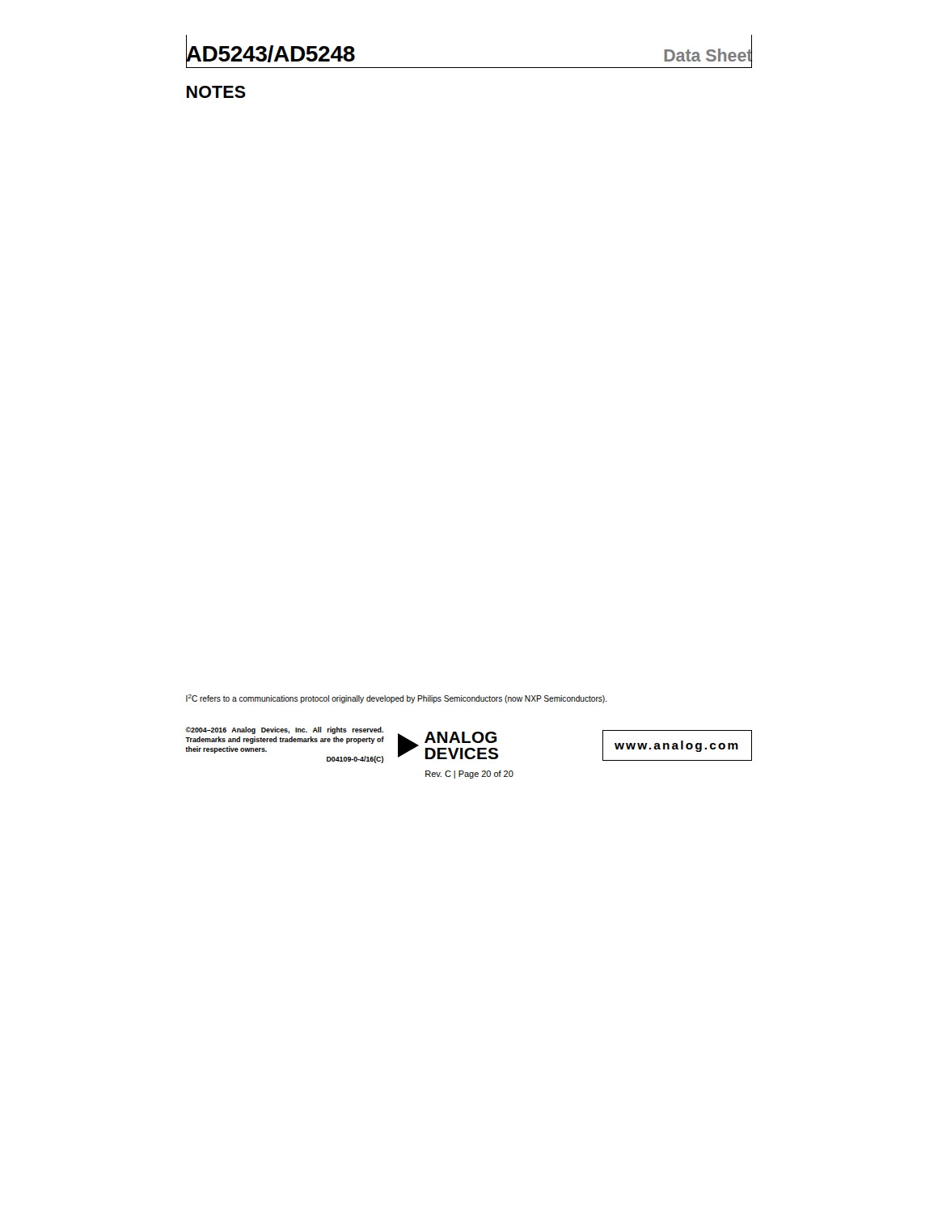AD5243/AD5248
Data Sheet
NOTES
I2C refers to a communications protocol originally developed by Philips Semiconductors (now NXP Semiconductors).
©2004–2016 Analog Devices, Inc. All rights reserved. Trademarks and registered trademarks are the property of their respective owners. D04109-0-4/16(C)
ANALOG
DEVICES
www.analog.com
Rev. C | Page 20 of 20